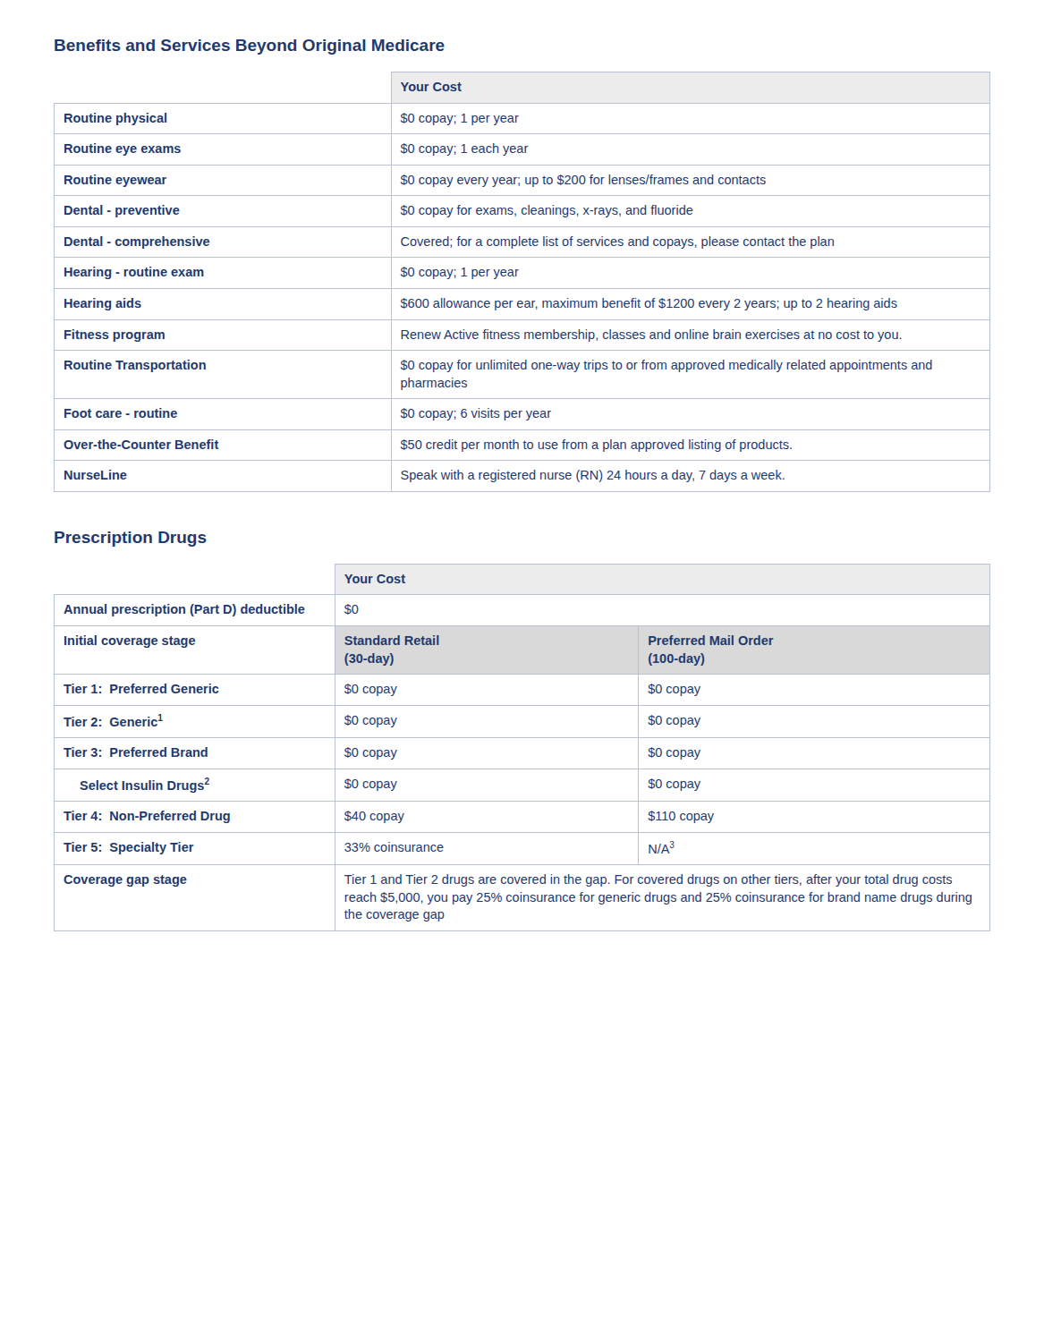Benefits and Services Beyond Original Medicare
| | Your Cost |
| Routine physical | $0 copay; 1 per year |
| Routine eye exams | $0 copay; 1 each year |
| Routine eyewear | $0 copay every year; up to $200 for lenses/frames and contacts |
| Dental - preventive | $0 copay for exams, cleanings, x-rays, and fluoride |
| Dental - comprehensive | Covered; for a complete list of services and copays, please contact the plan |
| Hearing - routine exam | $0 copay; 1 per year |
| Hearing aids | $600 allowance per ear, maximum benefit of $1200 every 2 years; up to 2 hearing aids |
| Fitness program | Renew Active fitness membership, classes and online brain exercises at no cost to you. |
| Routine Transportation | $0 copay for unlimited one-way trips to or from approved medically related appointments and pharmacies |
| Foot care - routine | $0 copay; 6 visits per year |
| Over-the-Counter Benefit | $50 credit per month to use from a plan approved listing of products. |
| NurseLine | Speak with a registered nurse (RN) 24 hours a day, 7 days a week. |
Prescription Drugs
| | Your Cost |
| Annual prescription (Part D) deductible | $0 |
| Initial coverage stage | Standard Retail (30-day) | Preferred Mail Order (100-day) |
| Tier 1: Preferred Generic | $0 copay | $0 copay |
| Tier 2: Generic 1 | $0 copay | $0 copay |
| Tier 3: Preferred Brand | $0 copay | $0 copay |
| Select Insulin Drugs 2 | $0 copay | $0 copay |
| Tier 4: Non-Preferred Drug | $40 copay | $110 copay |
| Tier 5: Specialty Tier | 33% coinsurance | N/A 3 |
| Coverage gap stage | Tier 1 and Tier 2 drugs are covered in the gap. For covered drugs on other tiers, after your total drug costs reach $5,000, you pay 25% coinsurance for generic drugs and 25% coinsurance for brand name drugs during the coverage gap |